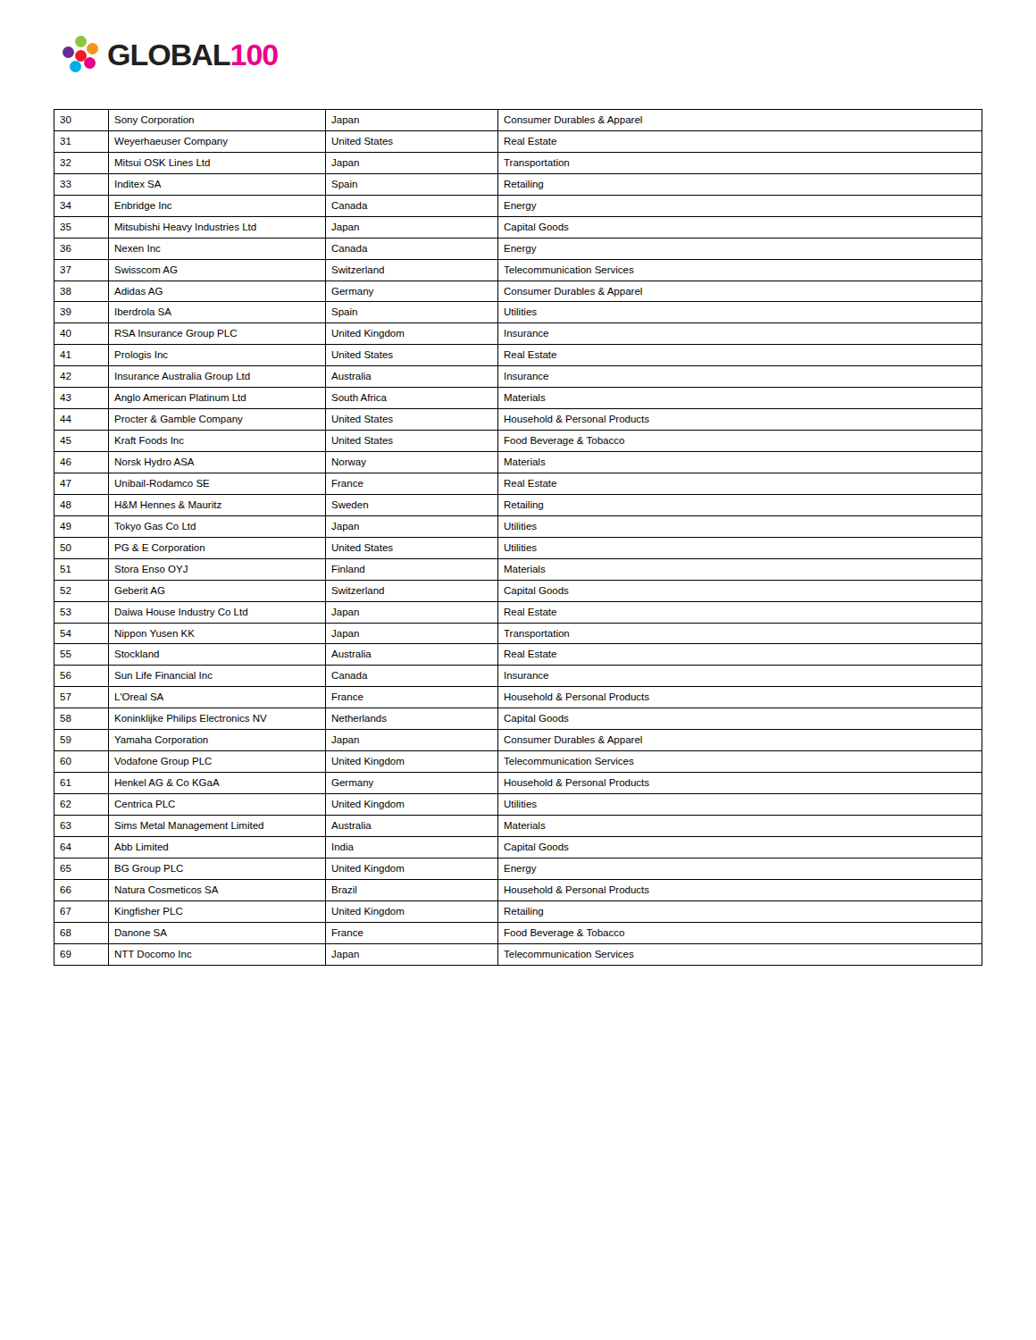GLOBAL100
| 30 | Sony Corporation | Japan | Consumer Durables & Apparel |
| 31 | Weyerhaeuser Company | United States | Real Estate |
| 32 | Mitsui OSK Lines Ltd | Japan | Transportation |
| 33 | Inditex SA | Spain | Retailing |
| 34 | Enbridge Inc | Canada | Energy |
| 35 | Mitsubishi Heavy Industries Ltd | Japan | Capital Goods |
| 36 | Nexen Inc | Canada | Energy |
| 37 | Swisscom AG | Switzerland | Telecommunication Services |
| 38 | Adidas AG | Germany | Consumer Durables & Apparel |
| 39 | Iberdrola SA | Spain | Utilities |
| 40 | RSA Insurance Group PLC | United Kingdom | Insurance |
| 41 | Prologis Inc | United States | Real Estate |
| 42 | Insurance Australia Group Ltd | Australia | Insurance |
| 43 | Anglo American Platinum Ltd | South Africa | Materials |
| 44 | Procter & Gamble Company | United States | Household & Personal Products |
| 45 | Kraft Foods Inc | United States | Food Beverage & Tobacco |
| 46 | Norsk Hydro ASA | Norway | Materials |
| 47 | Unibail-Rodamco SE | France | Real Estate |
| 48 | H&M Hennes & Mauritz | Sweden | Retailing |
| 49 | Tokyo Gas Co Ltd | Japan | Utilities |
| 50 | PG & E Corporation | United States | Utilities |
| 51 | Stora Enso OYJ | Finland | Materials |
| 52 | Geberit AG | Switzerland | Capital Goods |
| 53 | Daiwa House Industry Co Ltd | Japan | Real Estate |
| 54 | Nippon Yusen KK | Japan | Transportation |
| 55 | Stockland | Australia | Real Estate |
| 56 | Sun Life Financial Inc | Canada | Insurance |
| 57 | L'Oreal SA | France | Household & Personal Products |
| 58 | Koninklijke Philips Electronics NV | Netherlands | Capital Goods |
| 59 | Yamaha Corporation | Japan | Consumer Durables & Apparel |
| 60 | Vodafone Group PLC | United Kingdom | Telecommunication Services |
| 61 | Henkel AG & Co KGaA | Germany | Household & Personal Products |
| 62 | Centrica PLC | United Kingdom | Utilities |
| 63 | Sims Metal Management Limited | Australia | Materials |
| 64 | Abb Limited | India | Capital Goods |
| 65 | BG Group PLC | United Kingdom | Energy |
| 66 | Natura Cosmeticos SA | Brazil | Household & Personal Products |
| 67 | Kingfisher PLC | United Kingdom | Retailing |
| 68 | Danone SA | France | Food Beverage & Tobacco |
| 69 | NTT Docomo Inc | Japan | Telecommunication Services |